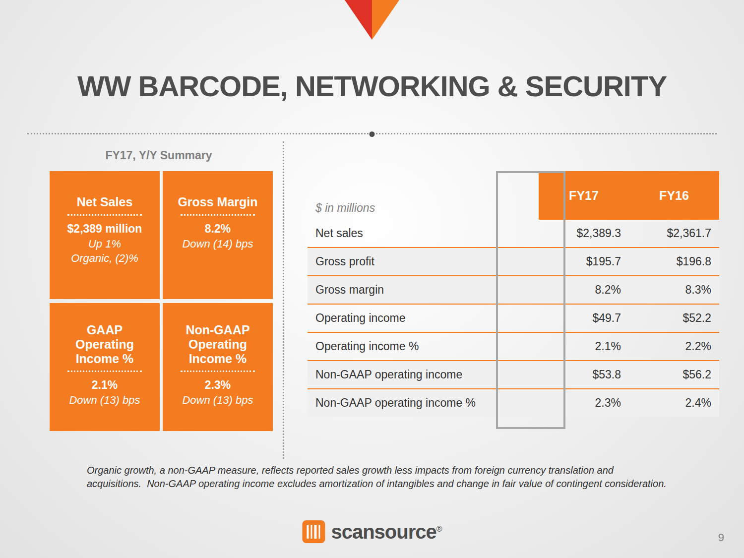WW BARCODE, NETWORKING & SECURITY
FY17, Y/Y Summary
Net Sales
$2,389 million
Up 1%
Organic, (2)%
Gross Margin
8.2%
Down (14) bps
GAAP
Operating
Income %
2.1%
Down (13) bps
Non-GAAP
Operating
Income %
2.3%
Down (13) bps
| $ in millions | FY17 | FY16 |
| --- | --- | --- |
| Net sales | $2,389.3 | $2,361.7 |
| Gross profit | $195.7 | $196.8 |
| Gross margin | 8.2% | 8.3% |
| Operating income | $49.7 | $52.2 |
| Operating income % | 2.1% | 2.2% |
| Non-GAAP operating income | $53.8 | $56.2 |
| Non-GAAP operating income % | 2.3% | 2.4% |
Organic growth, a non-GAAP measure, reflects reported sales growth less impacts from foreign currency translation and acquisitions. Non-GAAP operating income excludes amortization of intangibles and change in fair value of contingent consideration.
scansource®
9